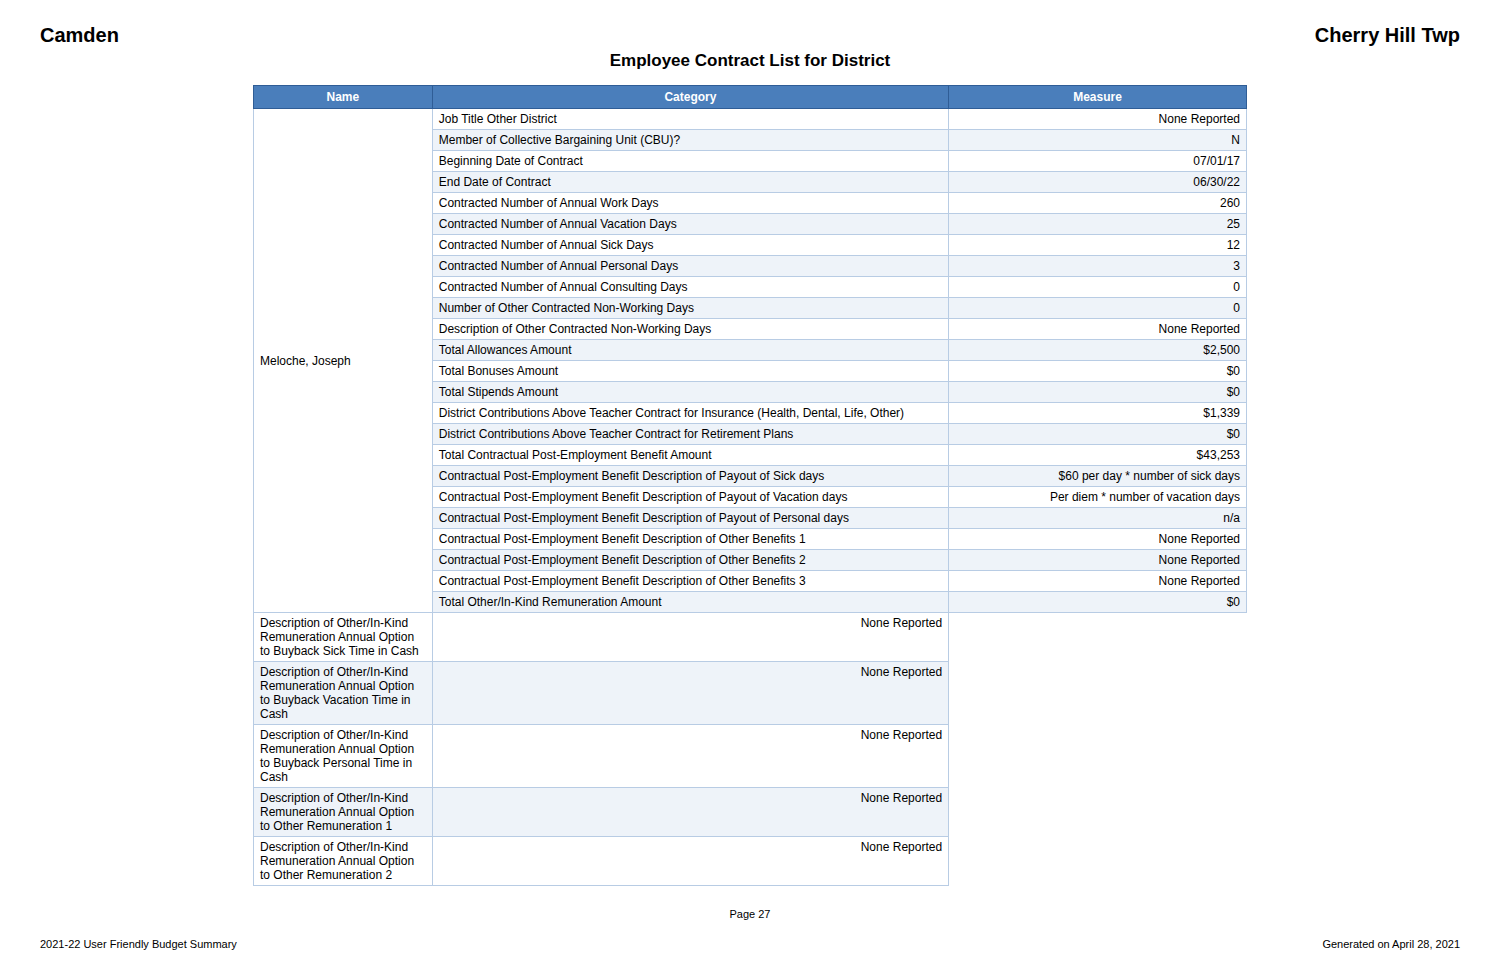Camden Cherry Hill Twp
Employee Contract List for District
| Name | Category | Measure |
| --- | --- | --- |
| Meloche, Joseph | Job Title Other District | None Reported |
| Member of Collective Bargaining Unit (CBU)? | N |
| Beginning Date of Contract | 07/01/17 |
| End Date of Contract | 06/30/22 |
| Contracted Number of Annual Work Days | 260 |
| Contracted Number of Annual Vacation Days | 25 |
| Contracted Number of Annual Sick Days | 12 |
| Contracted Number of Annual Personal Days | 3 |
| Contracted Number of Annual Consulting Days | 0 |
| Number of Other Contracted Non-Working Days | 0 |
| Description of Other Contracted Non-Working Days | None Reported |
| Total Allowances Amount | $2,500 |
| Total Bonuses Amount | $0 |
| Total Stipends Amount | $0 |
| District Contributions Above Teacher Contract for Insurance (Health, Dental, Life, Other) | $1,339 |
| District Contributions Above Teacher Contract for Retirement Plans | $0 |
| Total Contractual Post-Employment Benefit Amount | $43,253 |
| Contractual Post-Employment Benefit Description of Payout of Sick days | $60 per day * number of sick days |
| Contractual Post-Employment Benefit Description of Payout of Vacation days | Per diem * number of vacation days |
| Contractual Post-Employment Benefit Description of Payout of Personal days | n/a |
| Contractual Post-Employment Benefit Description of Other Benefits 1 | None Reported |
| Contractual Post-Employment Benefit Description of Other Benefits 2 | None Reported |
| Contractual Post-Employment Benefit Description of Other Benefits 3 | None Reported |
| Total Other/In-Kind Remuneration Amount | $0 |
| Description of Other/In-Kind Remuneration Annual Option to Buyback Sick Time in Cash | None Reported |
| Description of Other/In-Kind Remuneration Annual Option to Buyback Vacation Time in Cash | None Reported |
| Description of Other/In-Kind Remuneration Annual Option to Buyback Personal Time in Cash | None Reported |
| Description of Other/In-Kind Remuneration Annual Option to Other Remuneration 1 | None Reported |
| Description of Other/In-Kind Remuneration Annual Option to Other Remuneration 2 | None Reported |
Page 27
2021-22 User Friendly Budget Summary Generated on April 28, 2021